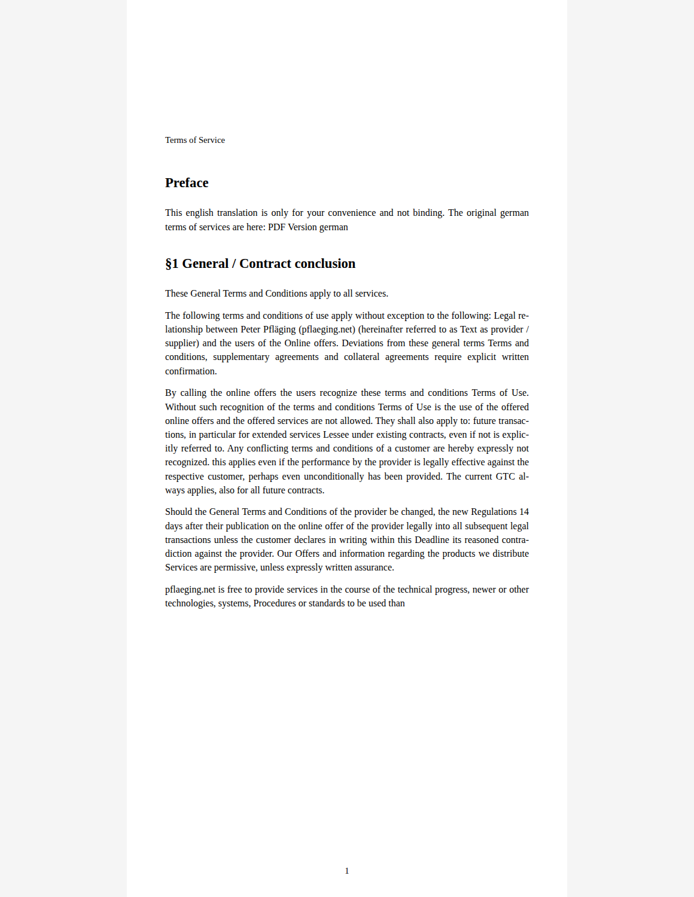Terms of Service
Preface
This english translation is only for your convenience and not binding. The original german terms of services are here: PDF Version german
§1 General / Contract conclusion
These General Terms and Conditions apply to all services.
The following terms and conditions of use apply without exception to the following: Legal relationship between Peter Pfläging (pflaeging.net) (hereinafter referred to as Text as provider / supplier) and the users of the Online offers. Deviations from these general terms Terms and conditions, supplementary agreements and collateral agreements require explicit written confirmation.
By calling the online offers the users recognize these terms and conditions Terms of Use. Without such recognition of the terms and conditions Terms of Use is the use of the offered online offers and the offered services are not allowed. They shall also apply to: future transactions, in particular for extended services Lessee under existing contracts, even if not is explicitly referred to. Any conflicting terms and conditions of a customer are hereby expressly not recognized. this applies even if the performance by the provider is legally effective against the respective customer, perhaps even unconditionally has been provided. The current GTC always applies, also for all future contracts.
Should the General Terms and Conditions of the provider be changed, the new Regulations 14 days after their publication on the online offer of the provider legally into all subsequent legal transactions unless the customer declares in writing within this Deadline its reasoned contradiction against the provider. Our Offers and information regarding the products we distribute Services are permissive, unless expressly written assurance.
pflaeging.net is free to provide services in the course of the technical progress, newer or other technologies, systems, Procedures or standards to be used than
1